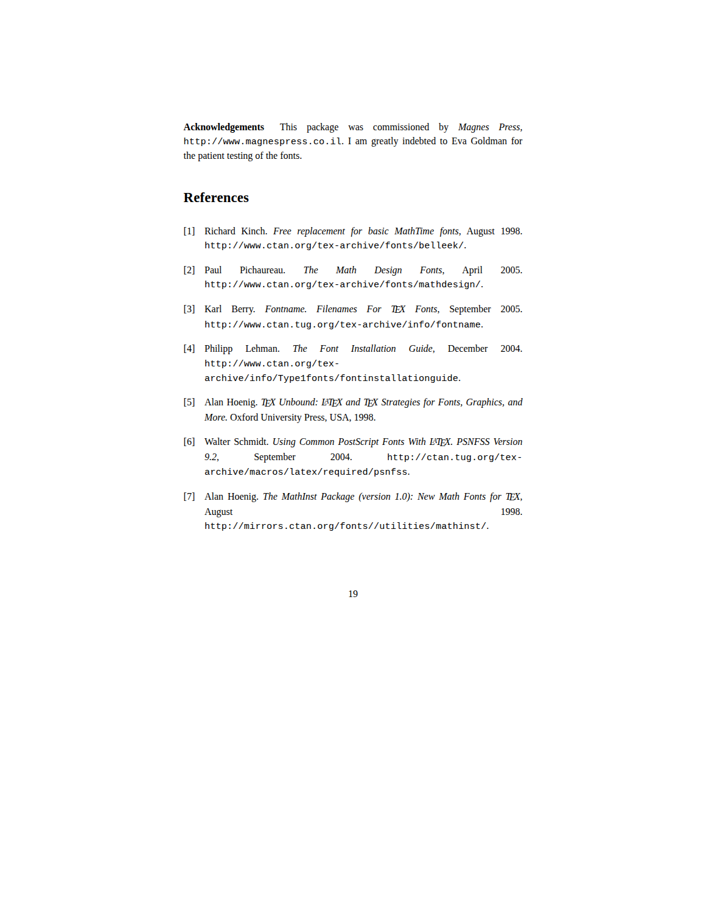Acknowledgements This package was commissioned by Magnes Press, http://www.magnespress.co.il. I am greatly indebted to Eva Goldman for the patient testing of the fonts.
References
[1] Richard Kinch. Free replacement for basic MathTime fonts, August 1998. http://www.ctan.org/tex-archive/fonts/belleek/.
[2] Paul Pichaureau. The Math Design Fonts, April 2005. http://www.ctan.org/tex-archive/fonts/mathdesign/.
[3] Karl Berry. Fontname. Filenames For Te X Fonts, September 2005. http://www.ctan.tug.org/tex-archive/info/fontname.
[4] Philipp Lehman. The Font Installation Guide, December 2004. http://www.ctan.org/tex-archive/info/Type1fonts/fontinstallationguide.
[5] Alan Hoenig. Te X Unbound: La Te X and Te X Strategies for Fonts, Graphics, and More. Oxford University Press, USA, 1998.
[6] Walter Schmidt. Using Common PostScript Fonts With La Te X. PSNFSS Version 9.2, September 2004. http://ctan.tug.org/tex-archive/macros/latex/required/psnfss.
[7] Alan Hoenig. The MathInst Package (version 1.0): New Math Fonts for Te X, August 1998. http://mirrors.ctan.org/fonts//utilities/mathinst/.
19